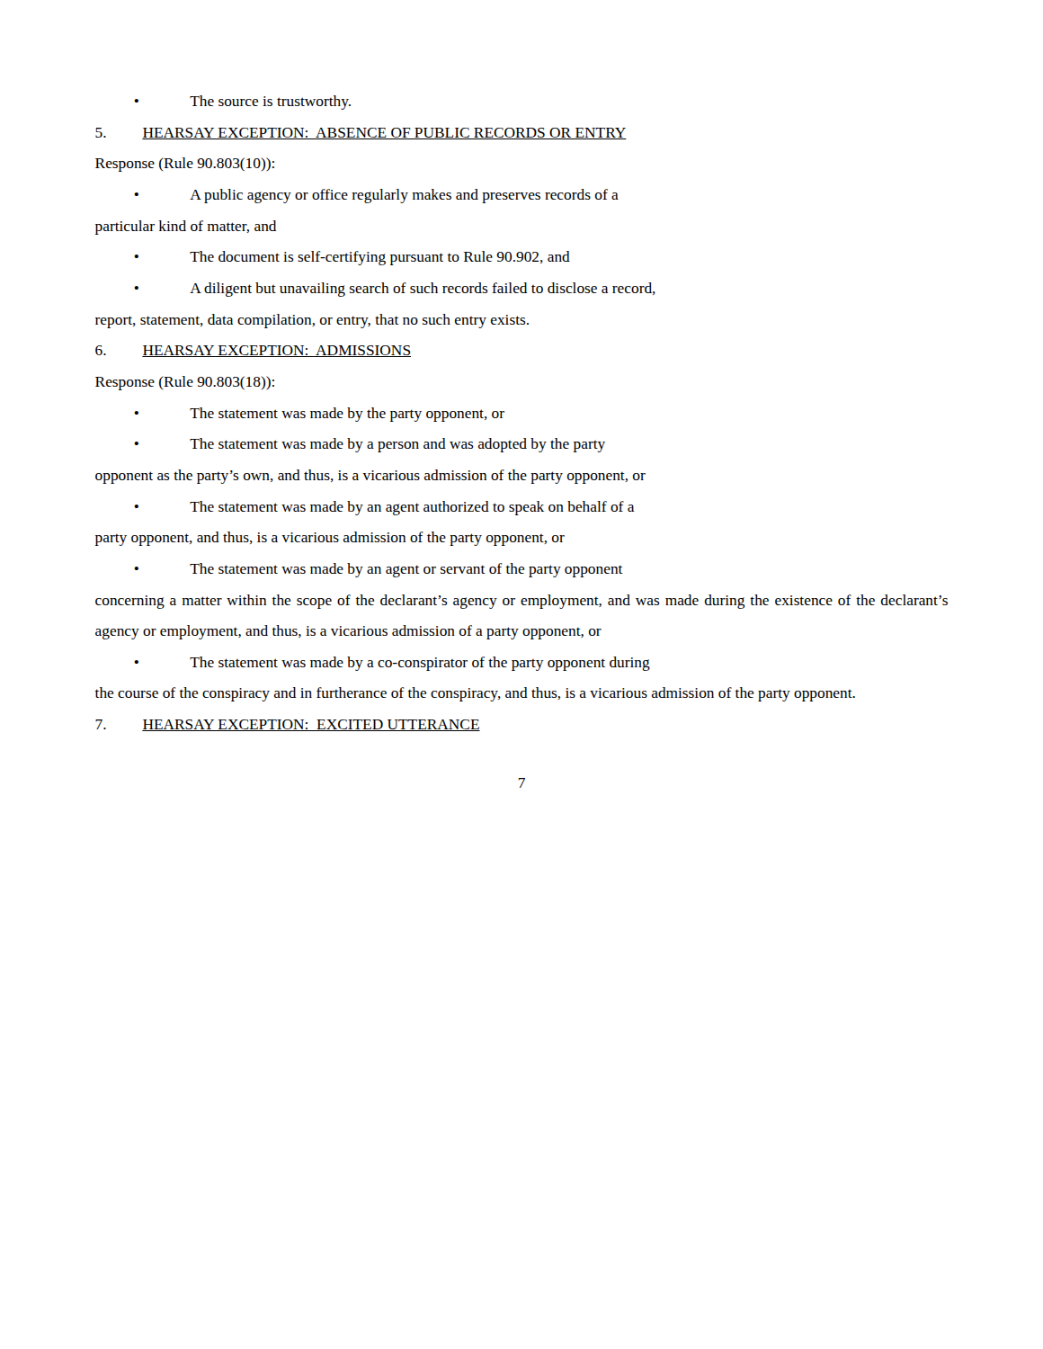• The source is trustworthy.
5. HEARSAY EXCEPTION: ABSENCE OF PUBLIC RECORDS OR ENTRY
Response (Rule 90.803(10)):
• A public agency or office regularly makes and preserves records of a
particular kind of matter, and
• The document is self-certifying pursuant to Rule 90.902, and
• A diligent but unavailing search of such records failed to disclose a record,
report, statement, data compilation, or entry, that no such entry exists.
6. HEARSAY EXCEPTION: ADMISSIONS
Response (Rule 90.803(18)):
• The statement was made by the party opponent, or
• The statement was made by a person and was adopted by the party
opponent as the party’s own, and thus, is a vicarious admission of the party opponent, or
• The statement was made by an agent authorized to speak on behalf of a
party opponent, and thus, is a vicarious admission of the party opponent, or
• The statement was made by an agent or servant of the party opponent
concerning a matter within the scope of the declarant’s agency or employment, and was made during the existence of the declarant’s agency or employment, and thus, is a vicarious admission of a party opponent, or
• The statement was made by a co-conspirator of the party opponent during
the course of the conspiracy and in furtherance of the conspiracy, and thus, is a vicarious admission of the party opponent.
7. HEARSAY EXCEPTION: EXCITED UTTERANCE
7